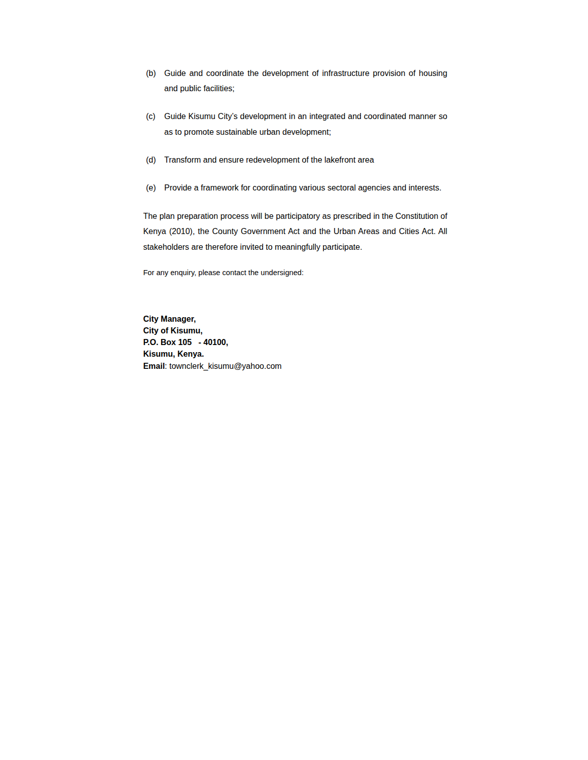(b) Guide and coordinate the development of infrastructure provision of housing and public facilities;
(c) Guide Kisumu City’s development in an integrated and coordinated manner so as to promote sustainable urban development;
(d) Transform and ensure redevelopment of the lakefront area
(e) Provide a framework for coordinating various sectoral agencies and interests.
The plan preparation process will be participatory as prescribed in the Constitution of Kenya (2010), the County Government Act and the Urban Areas and Cities Act. All stakeholders are therefore invited to meaningfully participate.
For any enquiry, please contact the undersigned:
City Manager,
City of Kisumu,
P.O. Box 105 - 40100,
Kisumu, Kenya.
Email: townclerk_kisumu@yahoo.com